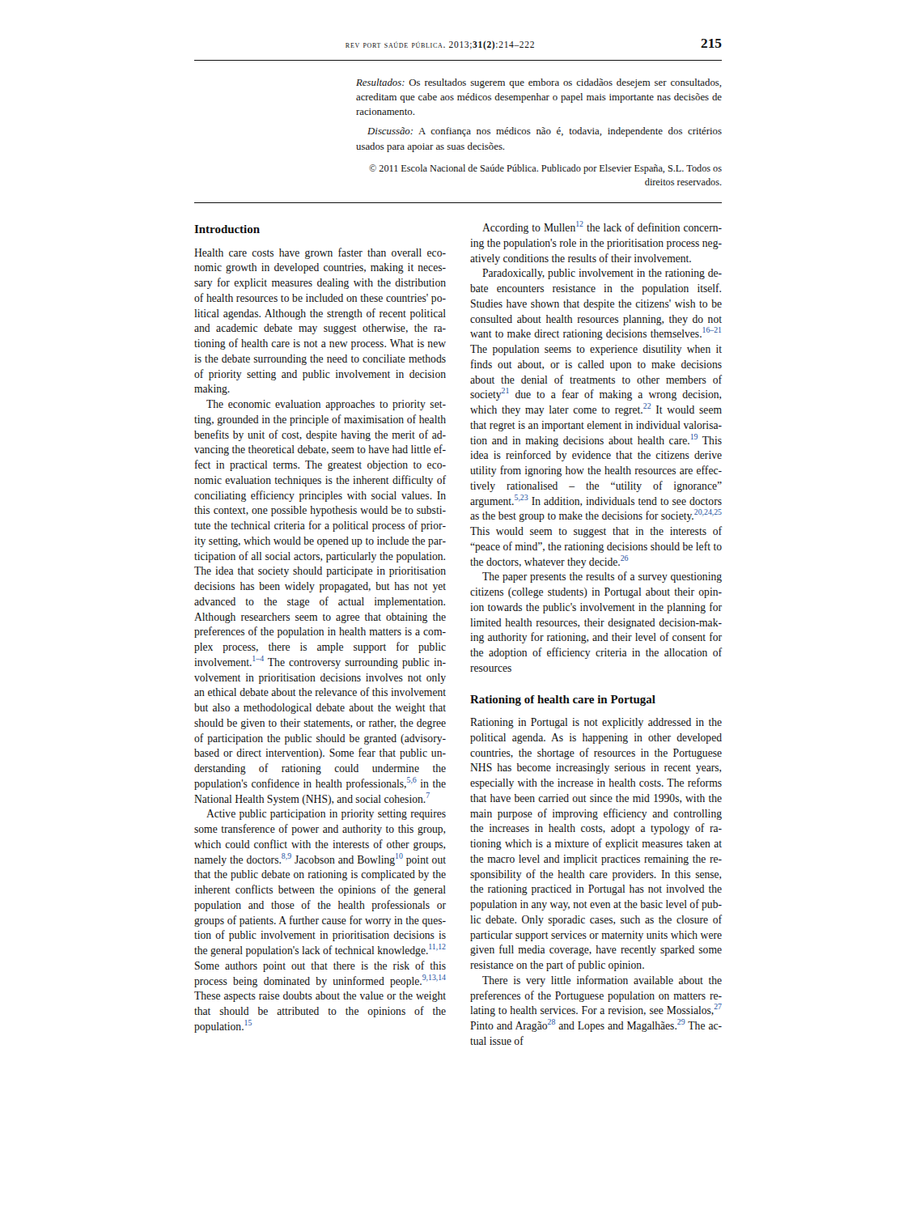rev port saúde pública. 2013;31(2):214–222
215
Resultados: Os resultados sugerem que embora os cidadãos desejem ser consultados, acreditam que cabe aos médicos desempenhar o papel mais importante nas decisões de racionamento.
Discussão: A confiança nos médicos não é, todavia, independente dos critérios usados para apoiar as suas decisões.
© 2011 Escola Nacional de Saúde Pública. Publicado por Elsevier España, S.L. Todos os direitos reservados.
Introduction
Health care costs have grown faster than overall economic growth in developed countries, making it necessary for explicit measures dealing with the distribution of health resources to be included on these countries' political agendas. Although the strength of recent political and academic debate may suggest otherwise, the rationing of health care is not a new process. What is new is the debate surrounding the need to conciliate methods of priority setting and public involvement in decision making.
The economic evaluation approaches to priority setting, grounded in the principle of maximisation of health benefits by unit of cost, despite having the merit of advancing the theoretical debate, seem to have had little effect in practical terms. The greatest objection to economic evaluation techniques is the inherent difficulty of conciliating efficiency principles with social values. In this context, one possible hypothesis would be to substitute the technical criteria for a political process of priority setting, which would be opened up to include the participation of all social actors, particularly the population. The idea that society should participate in prioritisation decisions has been widely propagated, but has not yet advanced to the stage of actual implementation. Although researchers seem to agree that obtaining the preferences of the population in health matters is a complex process, there is ample support for public involvement.1–4 The controversy surrounding public involvement in prioritisation decisions involves not only an ethical debate about the relevance of this involvement but also a methodological debate about the weight that should be given to their statements, or rather, the degree of participation the public should be granted (advisory-based or direct intervention). Some fear that public understanding of rationing could undermine the population's confidence in health professionals,5,6 in the National Health System (NHS), and social cohesion.7
Active public participation in priority setting requires some transference of power and authority to this group, which could conflict with the interests of other groups, namely the doctors.8,9 Jacobson and Bowling10 point out that the public debate on rationing is complicated by the inherent conflicts between the opinions of the general population and those of the health professionals or groups of patients. A further cause for worry in the question of public involvement in prioritisation decisions is the general population's lack of technical knowledge.11,12 Some authors point out that there is the risk of this process being dominated by uninformed people.9,13,14 These aspects raise doubts about the value or the weight that should be attributed to the opinions of the population.15
According to Mullen12 the lack of definition concerning the population's role in the prioritisation process negatively conditions the results of their involvement.
Paradoxically, public involvement in the rationing debate encounters resistance in the population itself. Studies have shown that despite the citizens' wish to be consulted about health resources planning, they do not want to make direct rationing decisions themselves.16–21 The population seems to experience disutility when it finds out about, or is called upon to make decisions about the denial of treatments to other members of society21 due to a fear of making a wrong decision, which they may later come to regret.22 It would seem that regret is an important element in individual valorisation and in making decisions about health care.19 This idea is reinforced by evidence that the citizens derive utility from ignoring how the health resources are effectively rationalised – the “utility of ignorance” argument.5,23 In addition, individuals tend to see doctors as the best group to make the decisions for society.20,24,25 This would seem to suggest that in the interests of “peace of mind”, the rationing decisions should be left to the doctors, whatever they decide.26
The paper presents the results of a survey questioning citizens (college students) in Portugal about their opinion towards the public's involvement in the planning for limited health resources, their designated decision-making authority for rationing, and their level of consent for the adoption of efficiency criteria in the allocation of resources
Rationing of health care in Portugal
Rationing in Portugal is not explicitly addressed in the political agenda. As is happening in other developed countries, the shortage of resources in the Portuguese NHS has become increasingly serious in recent years, especially with the increase in health costs. The reforms that have been carried out since the mid 1990s, with the main purpose of improving efficiency and controlling the increases in health costs, adopt a typology of rationing which is a mixture of explicit measures taken at the macro level and implicit practices remaining the responsibility of the health care providers. In this sense, the rationing practiced in Portugal has not involved the population in any way, not even at the basic level of public debate. Only sporadic cases, such as the closure of particular support services or maternity units which were given full media coverage, have recently sparked some resistance on the part of public opinion.
There is very little information available about the preferences of the Portuguese population on matters relating to health services. For a revision, see Mossialos,27 Pinto and Aragão28 and Lopes and Magalhães.29 The actual issue of